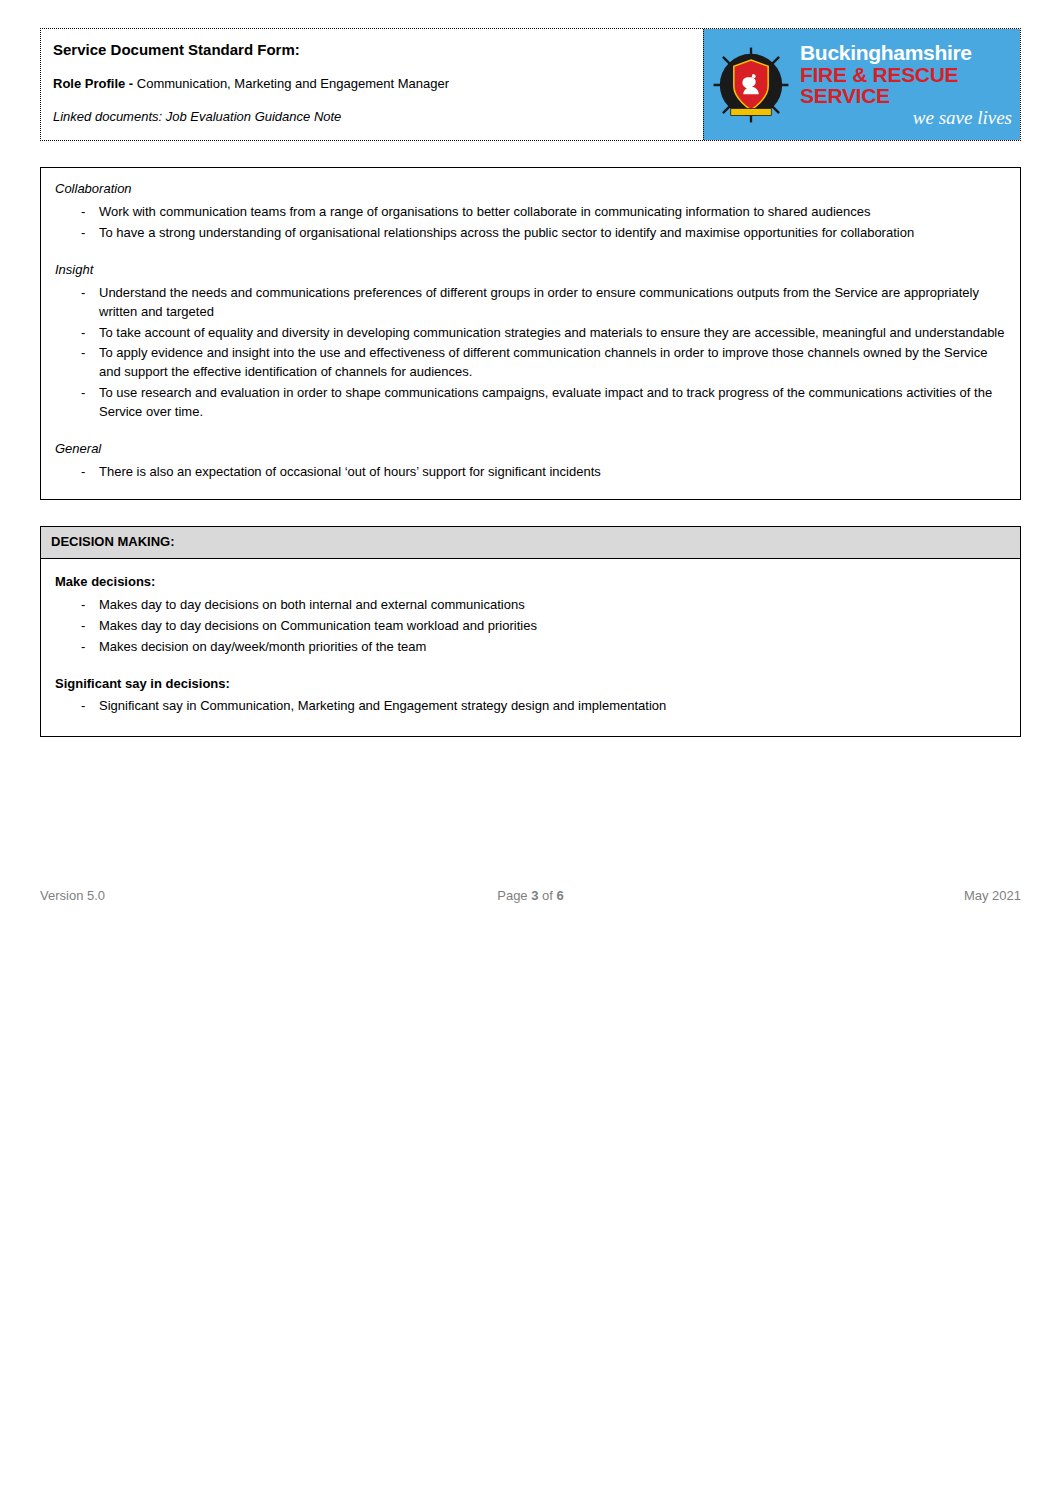Service Document Standard Form:
Role Profile - Communication, Marketing and Engagement Manager
Linked documents: Job Evaluation Guidance Note
Buckinghamshire
FIRE & RESCUE SERVICE
we save lives
Collaboration
Work with communication teams from a range of organisations to better collaborate in communicating information to shared audiences
To have a strong understanding of organisational relationships across the public sector to identify and maximise opportunities for collaboration
Insight
Understand the needs and communications preferences of different groups in order to ensure communications outputs from the Service are appropriately written and targeted
To take account of equality and diversity in developing communication strategies and materials to ensure they are accessible, meaningful and understandable
To apply evidence and insight into the use and effectiveness of different communication channels in order to improve those channels owned by the Service and support the effective identification of channels for audiences.
To use research and evaluation in order to shape communications campaigns, evaluate impact and to track progress of the communications activities of the Service over time.
General
There is also an expectation of occasional ‘out of hours’ support for significant incidents
DECISION MAKING:
Make decisions:
Makes day to day decisions on both internal and external communications
Makes day to day decisions on Communication team workload and priorities
Makes decision on day/week/month priorities of the team
Significant say in decisions:
Significant say in Communication, Marketing and Engagement strategy design and implementation
Version 5.0
Page 3 of 6
May 2021